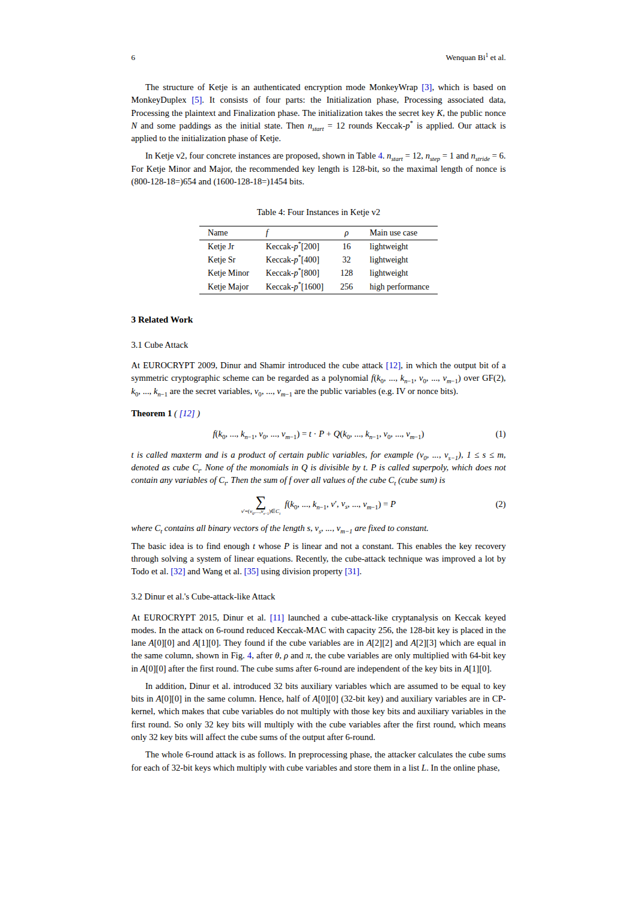6 Wenquan Bi1 et al.
The structure of Ketje is an authenticated encryption mode MonkeyWrap [3], which is based on MonkeyDuplex [5]. It consists of four parts: the Initialization phase, Processing associated data, Processing the plaintext and Finalization phase. The initialization takes the secret key K, the public nonce N and some paddings as the initial state. Then nstart = 12 rounds Keccak-p* is applied. Our attack is applied to the initialization phase of Ketje.
In Ketje v2, four concrete instances are proposed, shown in Table 4. nstart = 12, nstep = 1 and nstride = 6. For Ketje Minor and Major, the recommended key length is 128-bit, so the maximal length of nonce is (800-128-18=)654 and (1600-128-18=)1454 bits.
Table 4: Four Instances in Ketje v2
| Name | f | ρ | Main use case |
| --- | --- | --- | --- |
| Ketje Jr | Keccak- p * [200] | 16 | lightweight |
| Ketje Sr | Keccak- p * [400] | 32 | lightweight |
| Ketje Minor | Keccak- p * [800] | 128 | lightweight |
| Ketje Major | Keccak- p * [1600] | 256 | high performance |
3 Related Work
3.1 Cube Attack
At EUROCRYPT 2009, Dinur and Shamir introduced the cube attack [12], in which the output bit of a symmetric cryptographic scheme can be regarded as a polynomial f(k0, ..., kn−1, v0, ..., vm−1) over GF(2), k0, ..., kn−1 are the secret variables, v0, ..., vm−1 are the public variables (e.g. IV or nonce bits).
Theorem 1 ( [12] )
f(k0, ..., kn−1, v0, ..., vm−1) = t · P + Q(k0, ..., kn−1, v0, ..., vm−1)
(1)
t is called maxterm and is a product of certain public variables, for example (v0, ..., vs−1), 1 ≤ s ≤ m, denoted as cube Ct. None of the monomials in Q is divisible by t. P is called superpoly, which does not contain any variables of Ct. Then the sum of f over all values of the cube Ct (cube sum) is
∑ v′=(v0,...,vs−1)∈Ct f(k0, ..., kn−1, v′, vs, ..., vm−1) = P
(2)
where Ct contains all binary vectors of the length s, vs, ..., vm−1 are fixed to constant.
The basic idea is to find enough t whose P is linear and not a constant. This enables the key recovery through solving a system of linear equations. Recently, the cube-attack technique was improved a lot by Todo et al. [32] and Wang et al. [35] using division property [31].
3.2 Dinur et al.'s Cube-attack-like Attack
At EUROCRYPT 2015, Dinur et al. [11] launched a cube-attack-like cryptanalysis on Keccak keyed modes. In the attack on 6-round reduced Keccak-MAC with capacity 256, the 128-bit key is placed in the lane A[0][0] and A[1][0]. They found if the cube variables are in A[2][2] and A[2][3] which are equal in the same column, shown in Fig. 4, after θ, ρ and π, the cube variables are only multiplied with 64-bit key in A[0][0] after the first round. The cube sums after 6-round are independent of the key bits in A[1][0].
In addition, Dinur et al. introduced 32 bits auxiliary variables which are assumed to be equal to key bits in A[0][0] in the same column. Hence, half of A[0][0] (32-bit key) and auxiliary variables are in CP-kernel, which makes that cube variables do not multiply with those key bits and auxiliary variables in the first round. So only 32 key bits will multiply with the cube variables after the first round, which means only 32 key bits will affect the cube sums of the output after 6-round.
The whole 6-round attack is as follows. In preprocessing phase, the attacker calculates the cube sums for each of 32-bit keys which multiply with cube variables and store them in a list L. In the online phase,